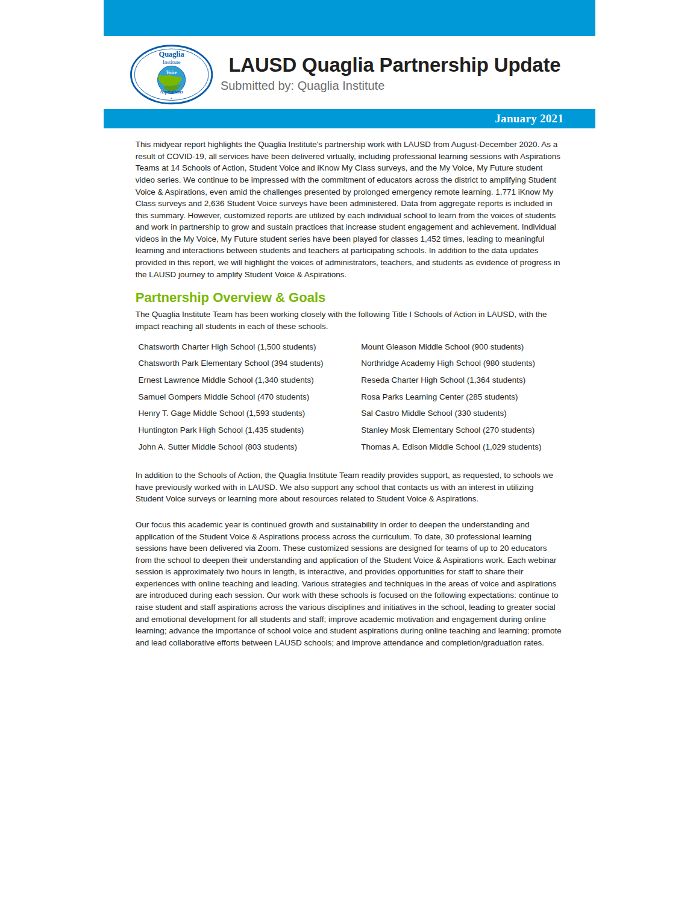Quaglia Institute Voice Aspirations +
LAUSD Quaglia Partnership Update
Submitted by: Quaglia Institute
January 2021
This midyear report highlights the Quaglia Institute's partnership work with LAUSD from August-December 2020. As a result of COVID-19, all services have been delivered virtually, including professional learning sessions with Aspirations Teams at 14 Schools of Action, Student Voice and iKnow My Class surveys, and the My Voice, My Future student video series. We continue to be impressed with the commitment of educators across the district to amplifying Student Voice & Aspirations, even amid the challenges presented by prolonged emergency remote learning. 1,771 iKnow My Class surveys and 2,636 Student Voice surveys have been administered. Data from aggregate reports is included in this summary. However, customized reports are utilized by each individual school to learn from the voices of students and work in partnership to grow and sustain practices that increase student engagement and achievement. Individual videos in the My Voice, My Future student series have been played for classes 1,452 times, leading to meaningful learning and interactions between students and teachers at participating schools. In addition to the data updates provided in this report, we will highlight the voices of administrators, teachers, and students as evidence of progress in the LAUSD journey to amplify Student Voice & Aspirations.
Partnership Overview & Goals
The Quaglia Institute Team has been working closely with the following Title I Schools of Action in LAUSD, with the impact reaching all students in each of these schools.
Chatsworth Charter High School (1,500 students)
Chatsworth Park Elementary School (394 students)
Ernest Lawrence Middle School (1,340 students)
Samuel Gompers Middle School (470 students)
Henry T. Gage Middle School (1,593 students)
Huntington Park High School (1,435 students)
John A. Sutter Middle School (803 students)
Mount Gleason Middle School (900 students)
Northridge Academy High School (980 students)
Reseda Charter High School (1,364 students)
Rosa Parks Learning Center (285 students)
Sal Castro Middle School (330 students)
Stanley Mosk Elementary School (270 students)
Thomas A. Edison Middle School (1,029 students)
In addition to the Schools of Action, the Quaglia Institute Team readily provides support, as requested, to schools we have previously worked with in LAUSD. We also support any school that contacts us with an interest in utilizing Student Voice surveys or learning more about resources related to Student Voice & Aspirations.
Our focus this academic year is continued growth and sustainability in order to deepen the understanding and application of the Student Voice & Aspirations process across the curriculum. To date, 30 professional learning sessions have been delivered via Zoom. These customized sessions are designed for teams of up to 20 educators from the school to deepen their understanding and application of the Student Voice & Aspirations work. Each webinar session is approximately two hours in length, is interactive, and provides opportunities for staff to share their experiences with online teaching and leading. Various strategies and techniques in the areas of voice and aspirations are introduced during each session. Our work with these schools is focused on the following expectations: continue to raise student and staff aspirations across the various disciplines and initiatives in the school, leading to greater social and emotional development for all students and staff; improve academic motivation and engagement during online learning; advance the importance of school voice and student aspirations during online teaching and learning; promote and lead collaborative efforts between LAUSD schools; and improve attendance and completion/graduation rates.